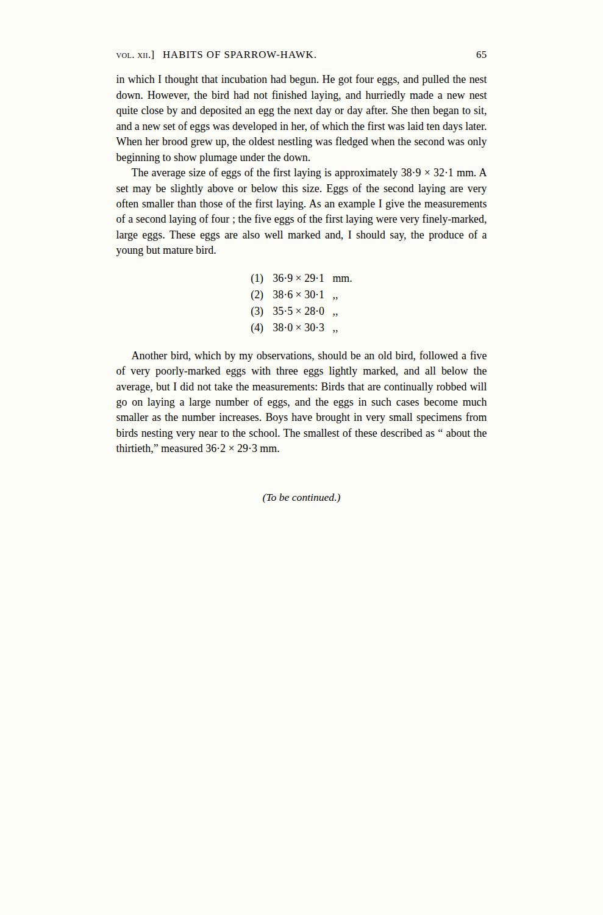vol. xii.] HABITS OF SPARROW-HAWK. 65
in which I thought that incubation had begun. He got four eggs, and pulled the nest down. However, the bird had not finished laying, and hurriedly made a new nest quite close by and deposited an egg the next day or day after. She then began to sit, and a new set of eggs was developed in her, of which the first was laid ten days later. When her brood grew up, the oldest nestling was fledged when the second was only beginning to show plumage under the down.
The average size of eggs of the first laying is approximately 38·9 × 32·1 mm. A set may be slightly above or below this size. Eggs of the second laying are very often smaller than those of the first laying. As an example I give the measurements of a second laying of four ; the five eggs of the first laying were very finely-marked, large eggs. These eggs are also well marked and, I should say, the produce of a young but mature bird.
| (1) | 36·9 × 29·1 | mm. |
| (2) | 38·6 × 30·1 | ,, |
| (3) | 35·5 × 28·0 | ,, |
| (4) | 38·0 × 30·3 | ,, |
Another bird, which by my observations, should be an old bird, followed a five of very poorly-marked eggs with three eggs lightly marked, and all below the average, but I did not take the measurements: Birds that are continually robbed will go on laying a large number of eggs, and the eggs in such cases become much smaller as the number increases. Boys have brought in very small specimens from birds nesting very near to the school. The smallest of these described as “ about the thirtieth,” measured 36·2 × 29·3 mm.
(To be continued.)